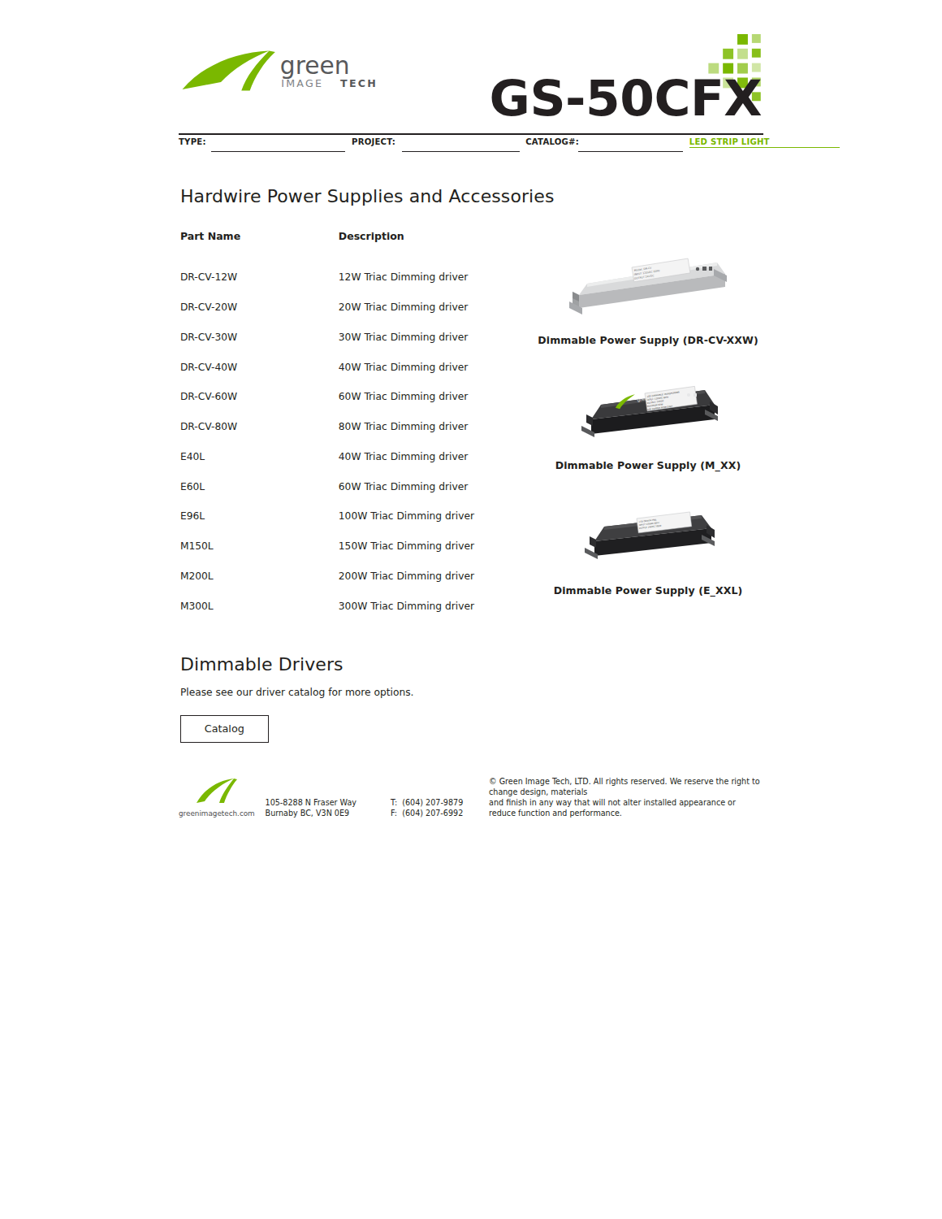green IMAGE TECH
GS-50CFX
TYPE: PROJECT: CATALOG#: LED STRIP LIGHT
Hardwire Power Supplies and Accessories
| Part Name | Description |
| --- | --- |
| DR-CV-12W | 12W Triac Dimming driver |
| DR-CV-20W | 20W Triac Dimming driver |
| DR-CV-30W | 30W Triac Dimming driver |
| DR-CV-40W | 40W Triac Dimming driver |
| DR-CV-60W | 60W Triac Dimming driver |
| DR-CV-80W | 80W Triac Dimming driver |
| E40L | 40W Triac Dimming driver |
| E60L | 60W Triac Dimming driver |
| E96L | 100W Triac Dimming driver |
| M150L | 150W Triac Dimming driver |
| M200L | 200W Triac Dimming driver |
| M300L | 300W Triac Dimming driver |
Model: DR-CV INPUT 120VAC 60Hz OUTPUT 24VDC
Dimmable Power Supply (DR-CV-XXW)
LED DIMMABLE TRANSFORMER INPUT: 120VAC 60Hz OUTPUT: 12VDC MAXIMUM 60W USE COPPER WIRE ONLY green
Dimmable Power Supply (M_XX)
LED DRIVER E96L INPUT 120VAC 60Hz OUTPUT 24VDC 100W
Dimmable Power Supply (E_XXL)
Dimmable Drivers
Please see our driver catalog for more options.
Catalog
greenimagetech.com
105-8288 N Fraser Way
Burnaby BC, V3N 0E9
T: (604) 207-9879
F: (604) 207-6992
© Green Image Tech, LTD. All rights reserved. We reserve the right to change design, materials
and finish in any way that will not alter installed appearance or reduce function and performance.